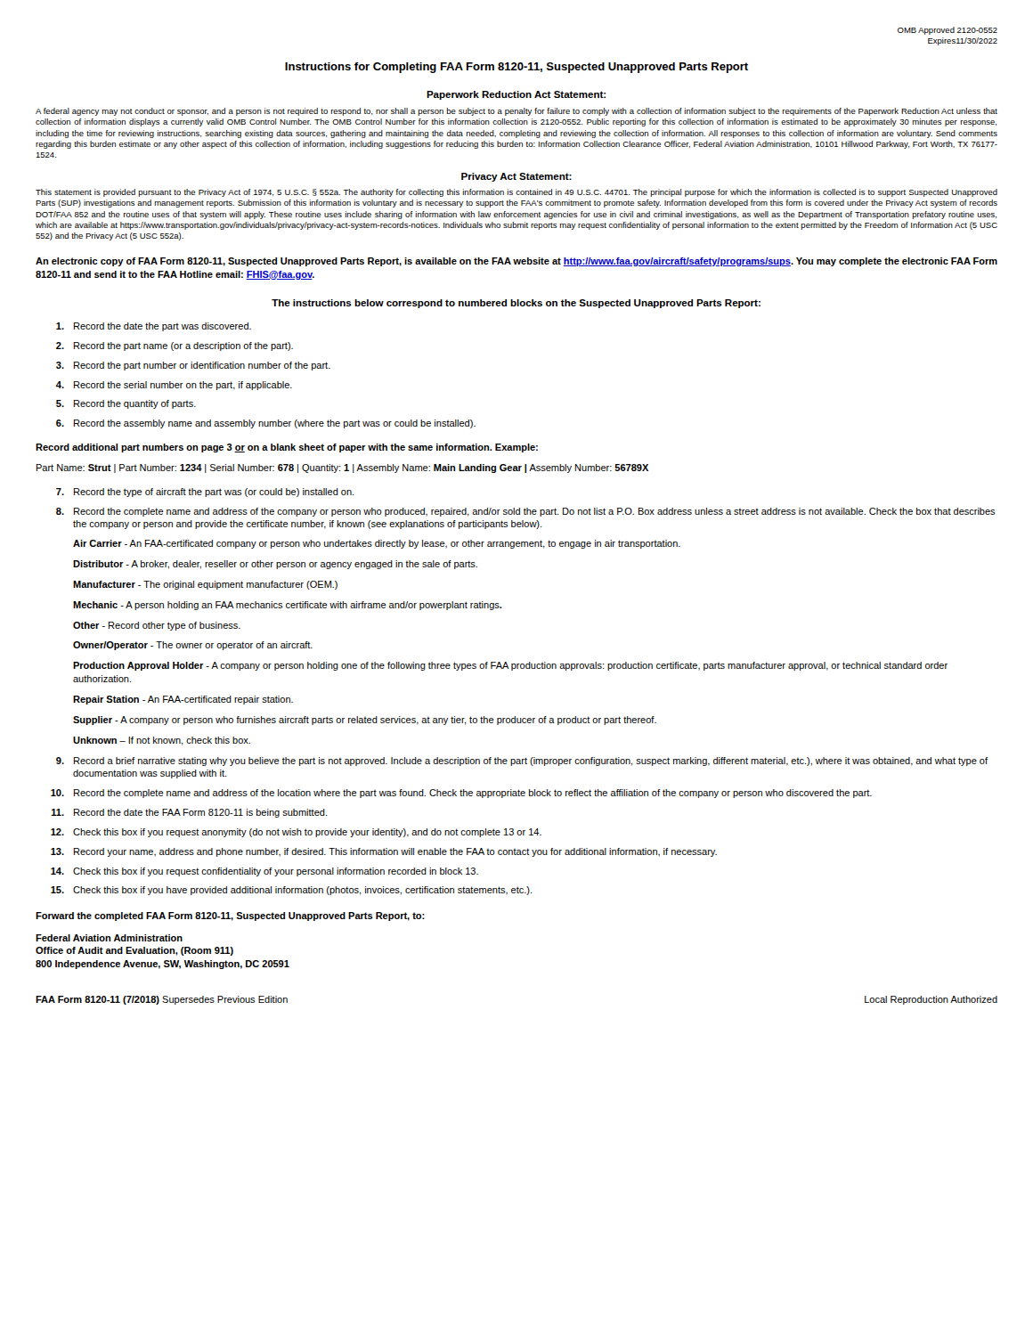OMB Approved 2120-0552
Expires11/30/2022
Instructions for Completing FAA Form 8120-11, Suspected Unapproved Parts Report
Paperwork Reduction Act Statement:
A federal agency may not conduct or sponsor, and a person is not required to respond to, nor shall a person be subject to a penalty for failure to comply with a collection of information subject to the requirements of the Paperwork Reduction Act unless that collection of information displays a currently valid OMB Control Number. The OMB Control Number for this information collection is 2120-0552. Public reporting for this collection of information is estimated to be approximately 30 minutes per response, including the time for reviewing instructions, searching existing data sources, gathering and maintaining the data needed, completing and reviewing the collection of information. All responses to this collection of information are voluntary. Send comments regarding this burden estimate or any other aspect of this collection of information, including suggestions for reducing this burden to: Information Collection Clearance Officer, Federal Aviation Administration, 10101 Hillwood Parkway, Fort Worth, TX 76177-1524.
Privacy Act Statement:
This statement is provided pursuant to the Privacy Act of 1974, 5 U.S.C. § 552a. The authority for collecting this information is contained in 49 U.S.C. 44701. The principal purpose for which the information is collected is to support Suspected Unapproved Parts (SUP) investigations and management reports. Submission of this information is voluntary and is necessary to support the FAA's commitment to promote safety. Information developed from this form is covered under the Privacy Act system of records DOT/FAA 852 and the routine uses of that system will apply. These routine uses include sharing of information with law enforcement agencies for use in civil and criminal investigations, as well as the Department of Transportation prefatory routine uses, which are available at https://www.transportation.gov/individuals/privacy/privacy-act-system-records-notices. Individuals who submit reports may request confidentiality of personal information to the extent permitted by the Freedom of Information Act (5 USC 552) and the Privacy Act (5 USC 552a).
An electronic copy of FAA Form 8120-11, Suspected Unapproved Parts Report, is available on the FAA website at http://www.faa.gov/aircraft/safety/programs/sups. You may complete the electronic FAA Form 8120-11 and send it to the FAA Hotline email: FHIS@faa.gov.
The instructions below correspond to numbered blocks on the Suspected Unapproved Parts Report:
1. Record the date the part was discovered.
2. Record the part name (or a description of the part).
3. Record the part number or identification number of the part.
4. Record the serial number on the part, if applicable.
5. Record the quantity of parts.
6. Record the assembly name and assembly number (where the part was or could be installed).
Record additional part numbers on page 3 or on a blank sheet of paper with the same information. Example:
Part Name: Strut | Part Number: 1234 | Serial Number: 678 | Quantity: 1 | Assembly Name: Main Landing Gear | Assembly Number: 56789X
7. Record the type of aircraft the part was (or could be) installed on.
8. Record the complete name and address of the company or person who produced, repaired, and/or sold the part. Do not list a P.O. Box address unless a street address is not available. Check the box that describes the company or person and provide the certificate number, if known (see explanations of participants below).
Air Carrier - An FAA-certificated company or person who undertakes directly by lease, or other arrangement, to engage in air transportation.
Distributor - A broker, dealer, reseller or other person or agency engaged in the sale of parts.
Manufacturer - The original equipment manufacturer (OEM.)
Mechanic - A person holding an FAA mechanics certificate with airframe and/or powerplant ratings.
Other - Record other type of business.
Owner/Operator - The owner or operator of an aircraft.
Production Approval Holder - A company or person holding one of the following three types of FAA production approvals: production certificate, parts manufacturer approval, or technical standard order authorization.
Repair Station - An FAA-certificated repair station.
Supplier - A company or person who furnishes aircraft parts or related services, at any tier, to the producer of a product or part thereof.
Unknown – If not known, check this box.
9. Record a brief narrative stating why you believe the part is not approved. Include a description of the part (improper configuration, suspect marking, different material, etc.), where it was obtained, and what type of documentation was supplied with it.
10. Record the complete name and address of the location where the part was found. Check the appropriate block to reflect the affiliation of the company or person who discovered the part.
11. Record the date the FAA Form 8120-11 is being submitted.
12. Check this box if you request anonymity (do not wish to provide your identity), and do not complete 13 or 14.
13. Record your name, address and phone number, if desired. This information will enable the FAA to contact you for additional information, if necessary.
14. Check this box if you request confidentiality of your personal information recorded in block 13.
15. Check this box if you have provided additional information (photos, invoices, certification statements, etc.).
Forward the completed FAA Form 8120-11, Suspected Unapproved Parts Report, to:
Federal Aviation Administration
Office of Audit and Evaluation, (Room 911)
800 Independence Avenue, SW, Washington, DC 20591
FAA Form 8120-11 (7/2018) Supersedes Previous Edition
Local Reproduction Authorized